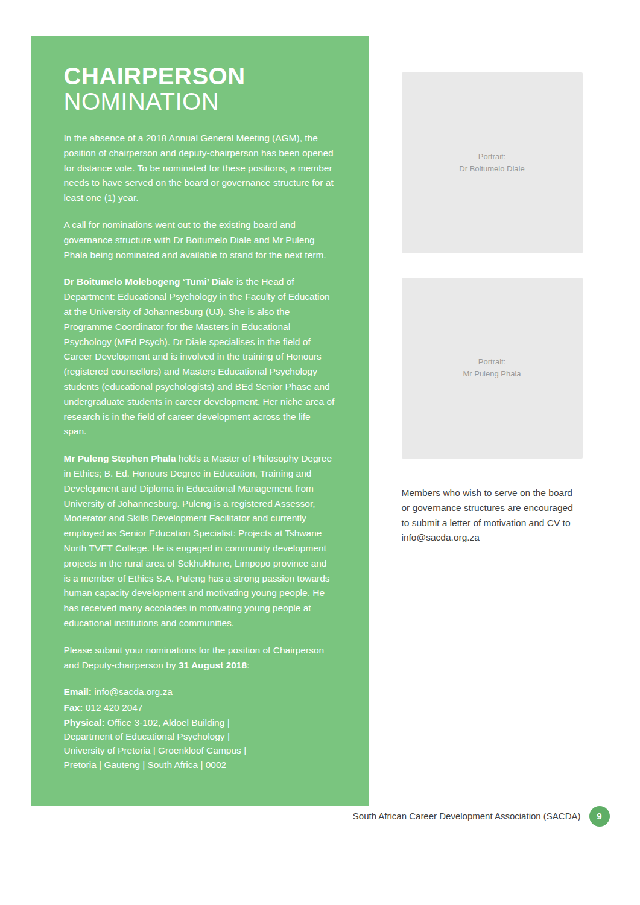CHAIRPERSONNOMINATION
In the absence of a 2018 Annual General Meeting (AGM), the position of chairperson and deputy-chairperson has been opened for distance vote. To be nominated for these positions, a member needs to have served on the board or governance structure for at least one (1) year.
A call for nominations went out to the existing board and governance structure with Dr Boitumelo Diale and Mr Puleng Phala being nominated and available to stand for the next term.
Dr Boitumelo Molebogeng ‘Tumi’ Diale is the Head of Department: Educational Psychology in the Faculty of Education at the University of Johannesburg (UJ). She is also the Programme Coordinator for the Masters in Educational Psychology (MEd Psych). Dr Diale specialises in the field of Career Development and is involved in the training of Honours (registered counsellors) and Masters Educational Psychology students (educational psychologists) and BEd Senior Phase and undergraduate students in career development. Her niche area of research is in the field of career development across the life span.
Mr Puleng Stephen Phala holds a Master of Philosophy Degree in Ethics; B. Ed. Honours Degree in Education, Training and Development and Diploma in Educational Management from University of Johannesburg. Puleng is a registered Assessor, Moderator and Skills Development Facilitator and currently employed as Senior Education Specialist: Projects at Tshwane North TVET College. He is engaged in community development projects in the rural area of Sekhukhune, Limpopo province and is a member of Ethics S.A. Puleng has a strong passion towards human capacity development and motivating young people. He has received many accolades in motivating young people at educational institutions and communities.
Please submit your nominations for the position of Chairperson and Deputy-chairperson by 31 August 2018:
Email: info@sacda.org.za
Fax: 012 420 2047
Physical: Office 3-102, Aldoel Building |
Department of Educational Psychology |
University of Pretoria | Groenkloof Campus |
Pretoria | Gauteng | South Africa | 0002
Portrait:
Dr Boitumelo Diale
Portrait:
Mr Puleng Phala
Members who wish to serve on the board or governance structures are encouraged to submit a letter of motivation and CV to info@sacda.org.za
South African Career Development Association (SACDA) 9